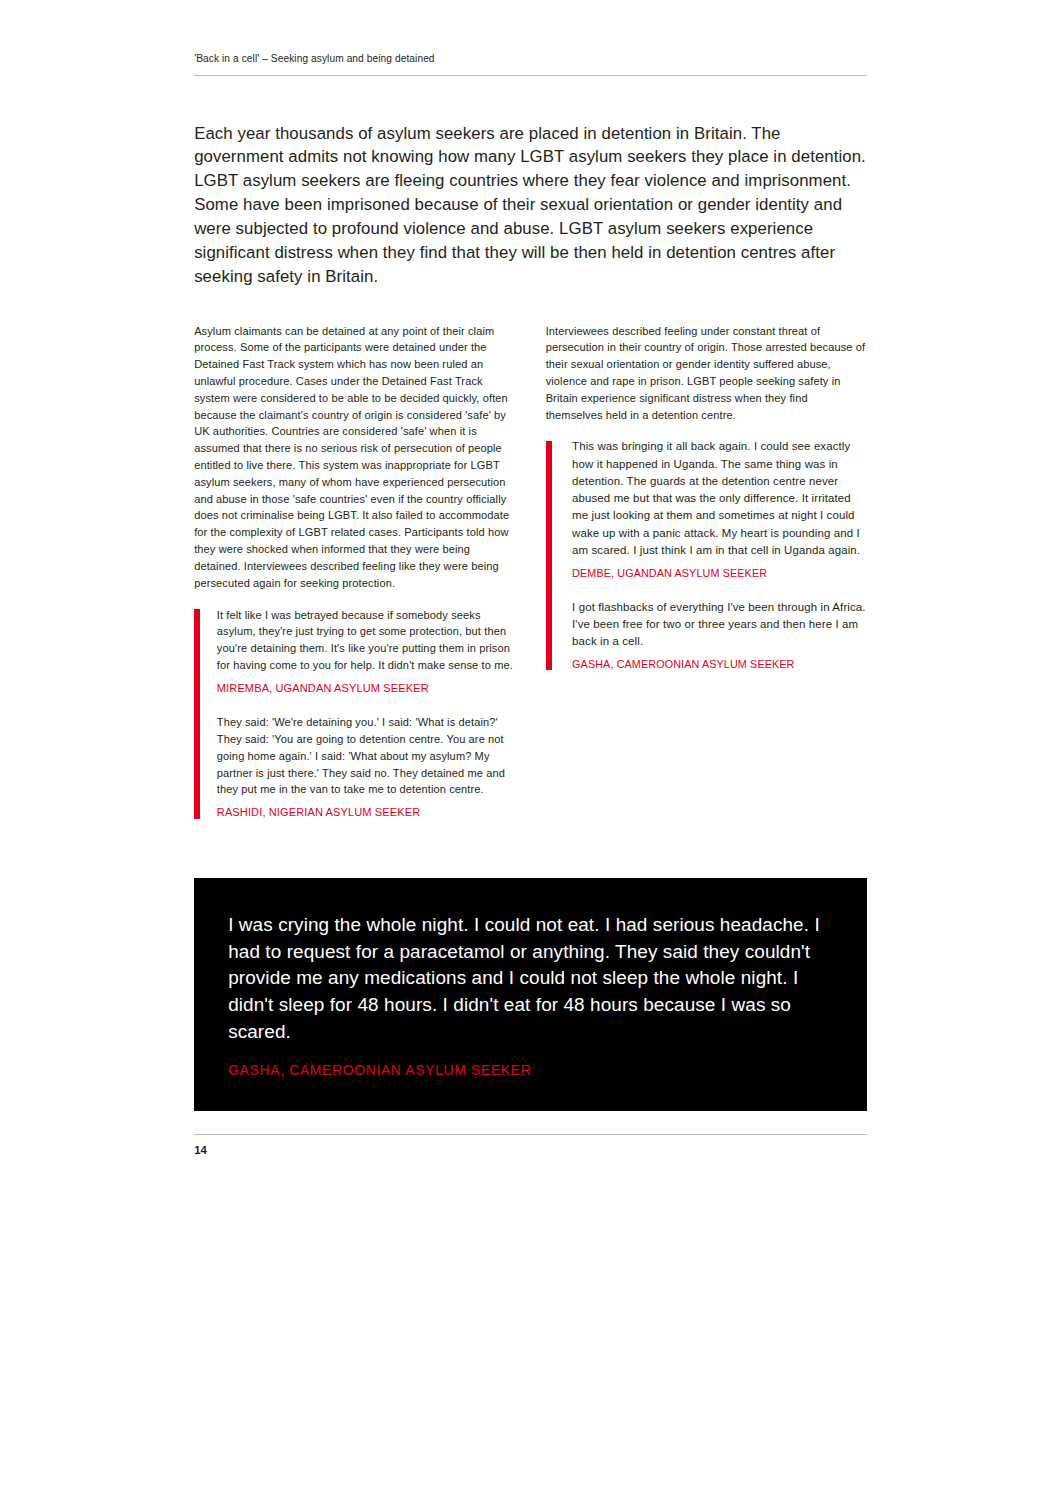'Back in a cell' – Seeking asylum and being detained
Each year thousands of asylum seekers are placed in detention in Britain. The government admits not knowing how many LGBT asylum seekers they place in detention. LGBT asylum seekers are fleeing countries where they fear violence and imprisonment. Some have been imprisoned because of their sexual orientation or gender identity and were subjected to profound violence and abuse. LGBT asylum seekers experience significant distress when they find that they will be then held in detention centres after seeking safety in Britain.
Asylum claimants can be detained at any point of their claim process. Some of the participants were detained under the Detained Fast Track system which has now been ruled an unlawful procedure. Cases under the Detained Fast Track system were considered to be able to be decided quickly, often because the claimant's country of origin is considered 'safe' by UK authorities. Countries are considered 'safe' when it is assumed that there is no serious risk of persecution of people entitled to live there. This system was inappropriate for LGBT asylum seekers, many of whom have experienced persecution and abuse in those 'safe countries' even if the country officially does not criminalise being LGBT. It also failed to accommodate for the complexity of LGBT related cases. Participants told how they were shocked when informed that they were being detained. Interviewees described feeling like they were being persecuted again for seeking protection.
It felt like I was betrayed because if somebody seeks asylum, they're just trying to get some protection, but then you're detaining them. It's like you're putting them in prison for having come to you for help. It didn't make sense to me.
Miremba, Ugandan asylum seeker
They said: 'We're detaining you.' I said: 'What is detain?' They said: 'You are going to detention centre. You are not going home again.' I said: 'What about my asylum? My partner is just there.' They said no. They detained me and they put me in the van to take me to detention centre.
Rashidi, Nigerian asylum seeker
Interviewees described feeling under constant threat of persecution in their country of origin. Those arrested because of their sexual orientation or gender identity suffered abuse, violence and rape in prison. LGBT people seeking safety in Britain experience significant distress when they find themselves held in a detention centre.
This was bringing it all back again. I could see exactly how it happened in Uganda. The same thing was in detention. The guards at the detention centre never abused me but that was the only difference. It irritated me just looking at them and sometimes at night I could wake up with a panic attack. My heart is pounding and I am scared. I just think I am in that cell in Uganda again.
Dembe, Ugandan asylum seeker
I got flashbacks of everything I've been through in Africa. I've been free for two or three years and then here I am back in a cell.
Gasha, Cameroonian asylum seeker
I was crying the whole night. I could not eat. I had serious headache. I had to request for a paracetamol or anything. They said they couldn't provide me any medications and I could not sleep the whole night. I didn't sleep for 48 hours. I didn't eat for 48 hours because I was so scared.
Gasha, Cameroonian asylum seeker
14